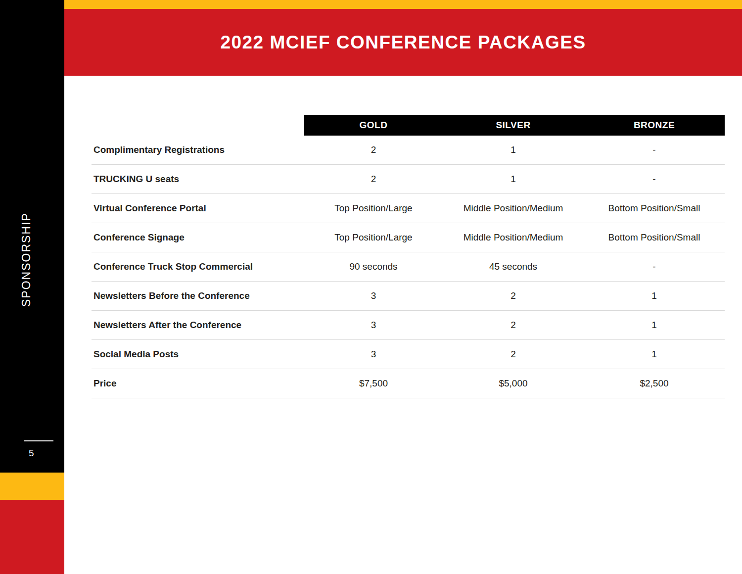2022 MCIEF Conference Packages
Sponsorship
5
| | GOLD | SILVER | BRONZE |
| --- | --- | --- | --- |
| Complimentary Registrations | 2 | 1 | - |
| TRUCKING U seats | 2 | 1 | - |
| Virtual Conference Portal | Top Position/Large | Middle Position/Medium | Bottom Position/Small |
| Conference Signage | Top Position/Large | Middle Position/Medium | Bottom Position/Small |
| Conference Truck Stop Commercial | 90 seconds | 45 seconds | - |
| Newsletters Before the Conference | 3 | 2 | 1 |
| Newsletters After the Conference | 3 | 2 | 1 |
| Social Media Posts | 3 | 2 | 1 |
| Price | $7,500 | $5,000 | $2,500 |